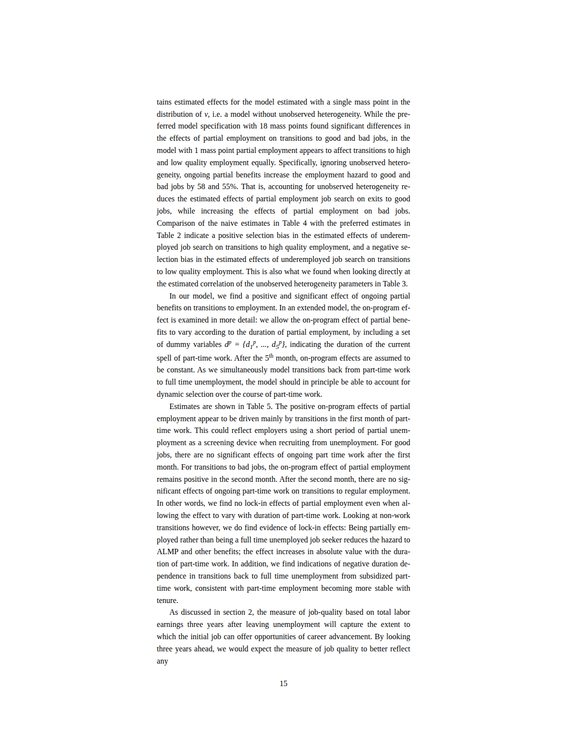tains estimated effects for the model estimated with a single mass point in the distribution of v, i.e. a model without unobserved heterogeneity. While the preferred model specification with 18 mass points found significant differences in the effects of partial employment on transitions to good and bad jobs, in the model with 1 mass point partial employment appears to affect transitions to high and low quality employment equally. Specifically, ignoring unobserved heterogeneity, ongoing partial benefits increase the employment hazard to good and bad jobs by 58 and 55%. That is, accounting for unobserved heterogeneity reduces the estimated effects of partial employment job search on exits to good jobs, while increasing the effects of partial employment on bad jobs. Comparison of the naive estimates in Table 4 with the preferred estimates in Table 2 indicate a positive selection bias in the estimated effects of underemployed job search on transitions to high quality employment, and a negative selection bias in the estimated effects of underemployed job search on transitions to low quality employment. This is also what we found when looking directly at the estimated correlation of the unobserved heterogeneity parameters in Table 3.
In our model, we find a positive and significant effect of ongoing partial benefits on transitions to employment. In an extended model, the on-program effect is examined in more detail: we allow the on-program effect of partial benefits to vary according to the duration of partial employment, by including a set of dummy variables dp = {d1p, ..., d5p}, indicating the duration of the current spell of part-time work. After the 5th month, on-program effects are assumed to be constant. As we simultaneously model transitions back from part-time work to full time unemployment, the model should in principle be able to account for dynamic selection over the course of part-time work.
Estimates are shown in Table 5. The positive on-program effects of partial employment appear to be driven mainly by transitions in the first month of part-time work. This could reflect employers using a short period of partial unemployment as a screening device when recruiting from unemployment. For good jobs, there are no significant effects of ongoing part time work after the first month. For transitions to bad jobs, the on-program effect of partial employment remains positive in the second month. After the second month, there are no significant effects of ongoing part-time work on transitions to regular employment. In other words, we find no lock-in effects of partial employment even when allowing the effect to vary with duration of part-time work. Looking at non-work transitions however, we do find evidence of lock-in effects: Being partially employed rather than being a full time unemployed job seeker reduces the hazard to ALMP and other benefits; the effect increases in absolute value with the duration of part-time work. In addition, we find indications of negative duration dependence in transitions back to full time unemployment from subsidized part-time work, consistent with part-time employment becoming more stable with tenure.
As discussed in section 2, the measure of job-quality based on total labor earnings three years after leaving unemployment will capture the extent to which the initial job can offer opportunities of career advancement. By looking three years ahead, we would expect the measure of job quality to better reflect any
15